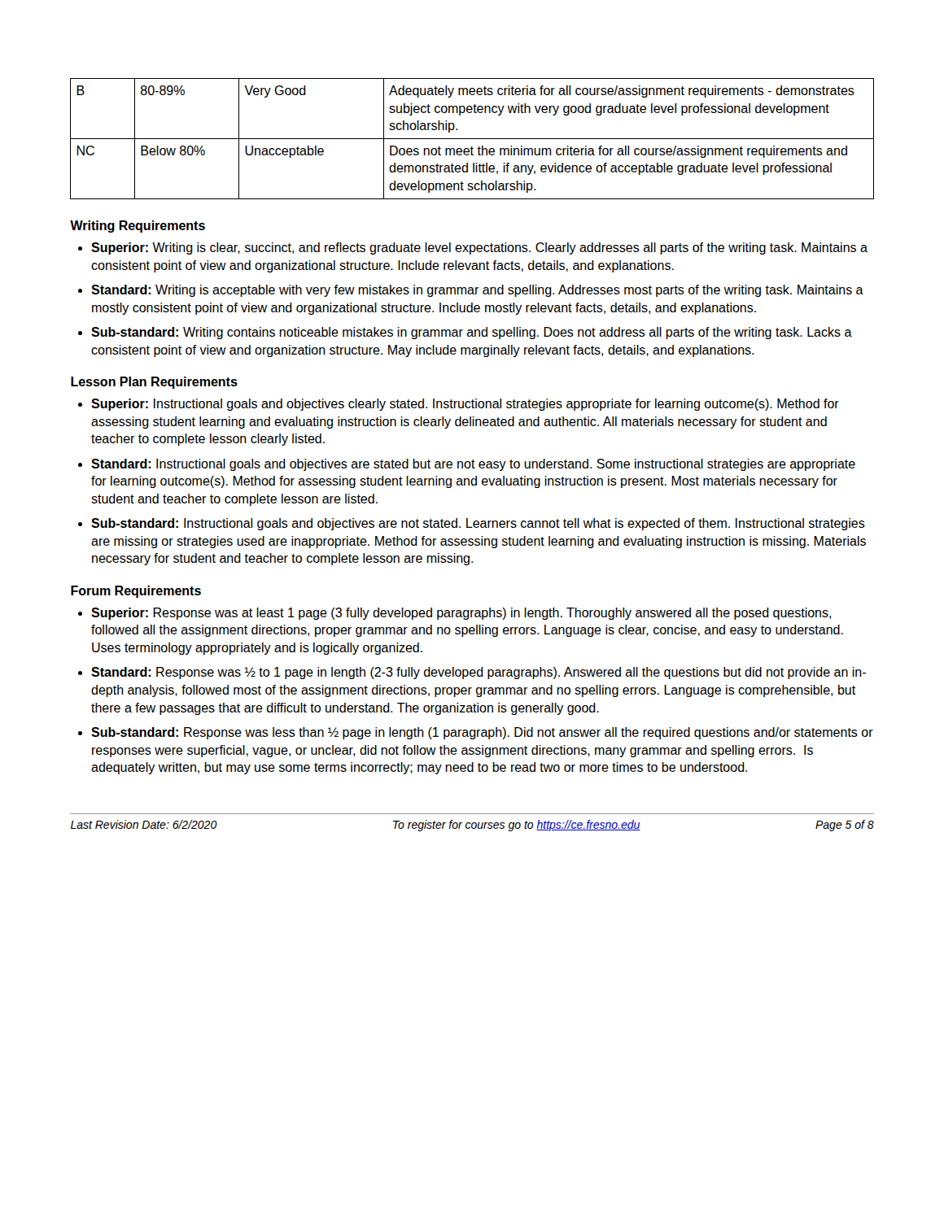| B | 80-89% | Very Good | Adequately meets criteria for all course/assignment requirements - demonstrates subject competency with very good graduate level professional development scholarship. |
| NC | Below 80% | Unacceptable | Does not meet the minimum criteria for all course/assignment requirements and demonstrated little, if any, evidence of acceptable graduate level professional development scholarship. |
Writing Requirements
Superior: Writing is clear, succinct, and reflects graduate level expectations. Clearly addresses all parts of the writing task. Maintains a consistent point of view and organizational structure. Include relevant facts, details, and explanations.
Standard: Writing is acceptable with very few mistakes in grammar and spelling. Addresses most parts of the writing task. Maintains a mostly consistent point of view and organizational structure. Include mostly relevant facts, details, and explanations.
Sub-standard: Writing contains noticeable mistakes in grammar and spelling. Does not address all parts of the writing task. Lacks a consistent point of view and organization structure. May include marginally relevant facts, details, and explanations.
Lesson Plan Requirements
Superior: Instructional goals and objectives clearly stated. Instructional strategies appropriate for learning outcome(s). Method for assessing student learning and evaluating instruction is clearly delineated and authentic. All materials necessary for student and teacher to complete lesson clearly listed.
Standard: Instructional goals and objectives are stated but are not easy to understand. Some instructional strategies are appropriate for learning outcome(s). Method for assessing student learning and evaluating instruction is present. Most materials necessary for student and teacher to complete lesson are listed.
Sub-standard: Instructional goals and objectives are not stated. Learners cannot tell what is expected of them. Instructional strategies are missing or strategies used are inappropriate. Method for assessing student learning and evaluating instruction is missing. Materials necessary for student and teacher to complete lesson are missing.
Forum Requirements
Superior: Response was at least 1 page (3 fully developed paragraphs) in length. Thoroughly answered all the posed questions, followed all the assignment directions, proper grammar and no spelling errors. Language is clear, concise, and easy to understand. Uses terminology appropriately and is logically organized.
Standard: Response was ½ to 1 page in length (2-3 fully developed paragraphs). Answered all the questions but did not provide an in-depth analysis, followed most of the assignment directions, proper grammar and no spelling errors. Language is comprehensible, but there a few passages that are difficult to understand. The organization is generally good.
Sub-standard: Response was less than ½ page in length (1 paragraph). Did not answer all the required questions and/or statements or responses were superficial, vague, or unclear, did not follow the assignment directions, many grammar and spelling errors. Is adequately written, but may use some terms incorrectly; may need to be read two or more times to be understood.
Last Revision Date: 6/2/2020 To register for courses go to https://ce.fresno.edu Page 5 of 8